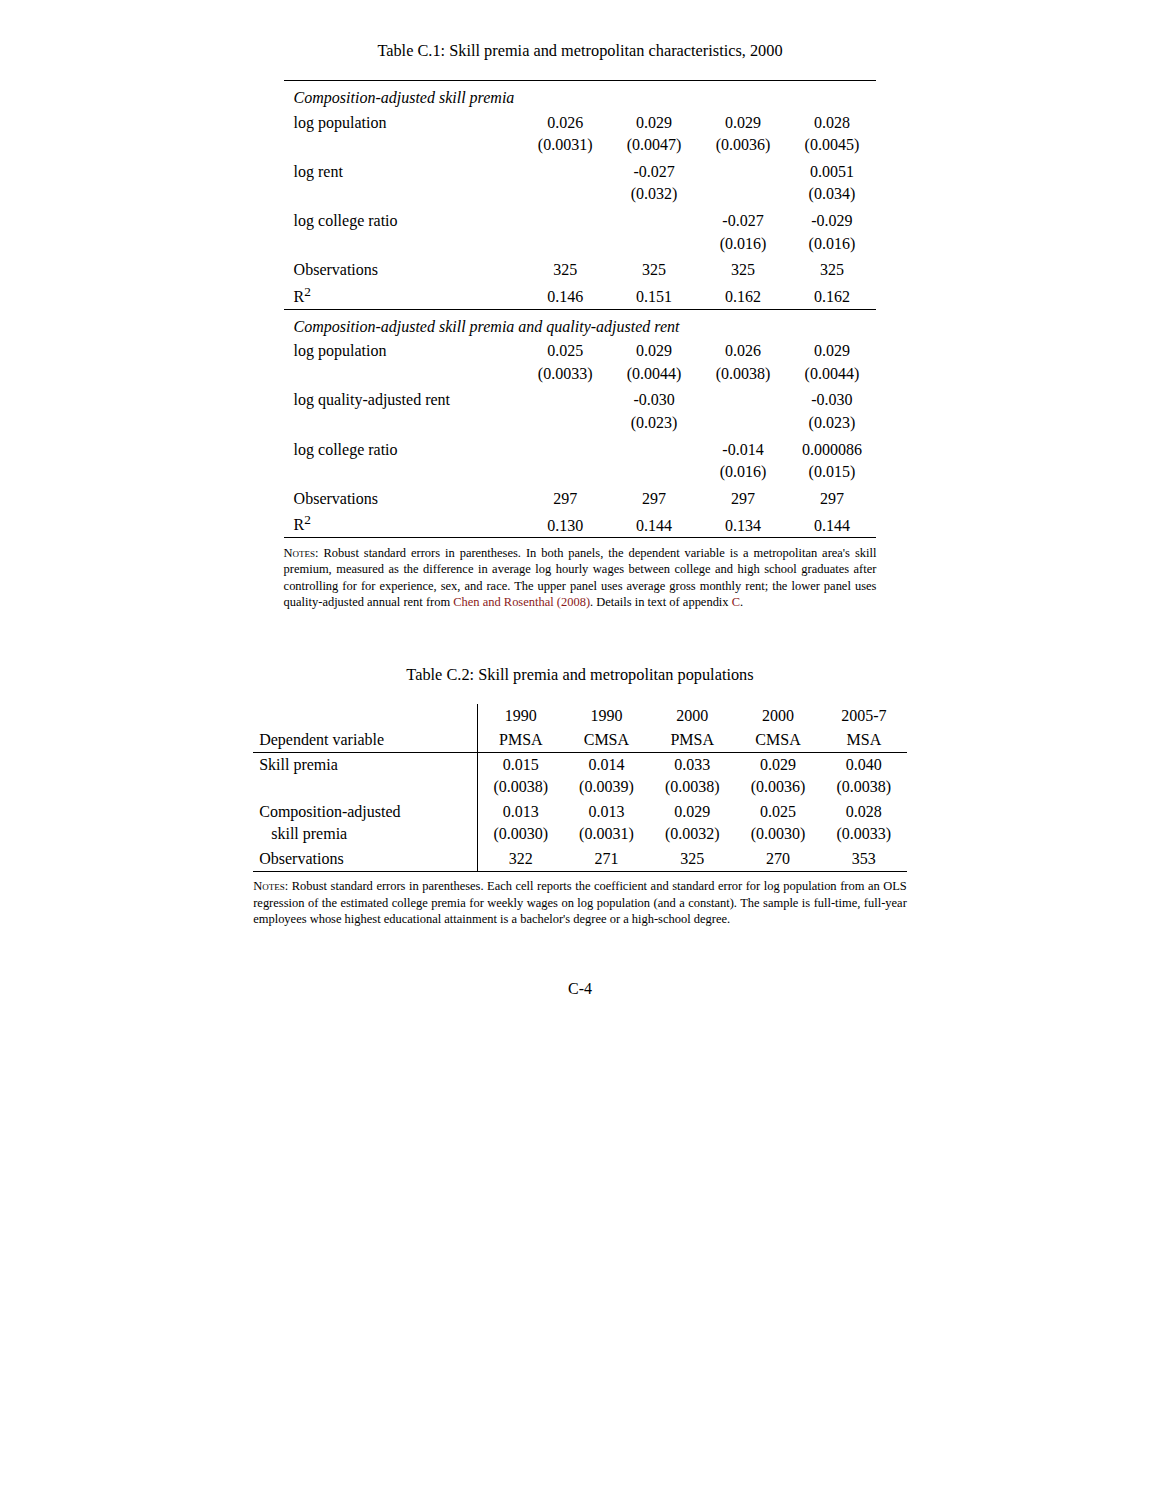Table C.1: Skill premia and metropolitan characteristics, 2000
| Composition-adjusted skill premia |
| log population | 0.026 | 0.029 | 0.029 | 0.028 |
| | (0.0031) | (0.0047) | (0.0036) | (0.0045) |
| log rent | | -0.027 | | 0.0051 |
| | | (0.032) | | (0.034) |
| log college ratio | | | -0.027 | -0.029 |
| | | | (0.016) | (0.016) |
| Observations | 325 | 325 | 325 | 325 |
| R 2 | 0.146 | 0.151 | 0.162 | 0.162 |
| Composition-adjusted skill premia and quality-adjusted rent |
| log population | 0.025 | 0.029 | 0.026 | 0.029 |
| | (0.0033) | (0.0044) | (0.0038) | (0.0044) |
| log quality-adjusted rent | | -0.030 | | -0.030 |
| | | (0.023) | | (0.023) |
| log college ratio | | | -0.014 | 0.000086 |
| | | | (0.016) | (0.015) |
| Observations | 297 | 297 | 297 | 297 |
| R 2 | 0.130 | 0.144 | 0.134 | 0.144 |
Notes: Robust standard errors in parentheses. In both panels, the dependent variable is a metropolitan area's skill premium, measured as the difference in average log hourly wages between college and high school graduates after controlling for for experience, sex, and race. The upper panel uses average gross monthly rent; the lower panel uses quality-adjusted annual rent from Chen and Rosenthal (2008). Details in text of appendix C.
Table C.2: Skill premia and metropolitan populations
| | 1990 | 1990 | 2000 | 2000 | 2005-7 |
| --- | --- | --- | --- | --- | --- |
| Dependent variable | PMSA | CMSA | PMSA | CMSA | MSA |
| Skill premia | 0.015 | 0.014 | 0.033 | 0.029 | 0.040 |
| | (0.0038) | (0.0039) | (0.0038) | (0.0036) | (0.0038) |
| Composition-adjusted | 0.013 | 0.013 | 0.029 | 0.025 | 0.028 |
| skill premia | (0.0030) | (0.0031) | (0.0032) | (0.0030) | (0.0033) |
| Observations | 322 | 271 | 325 | 270 | 353 |
Notes: Robust standard errors in parentheses. Each cell reports the coefficient and standard error for log population from an OLS regression of the estimated college premia for weekly wages on log population (and a constant). The sample is full-time, full-year employees whose highest educational attainment is a bachelor's degree or a high-school degree.
C-4